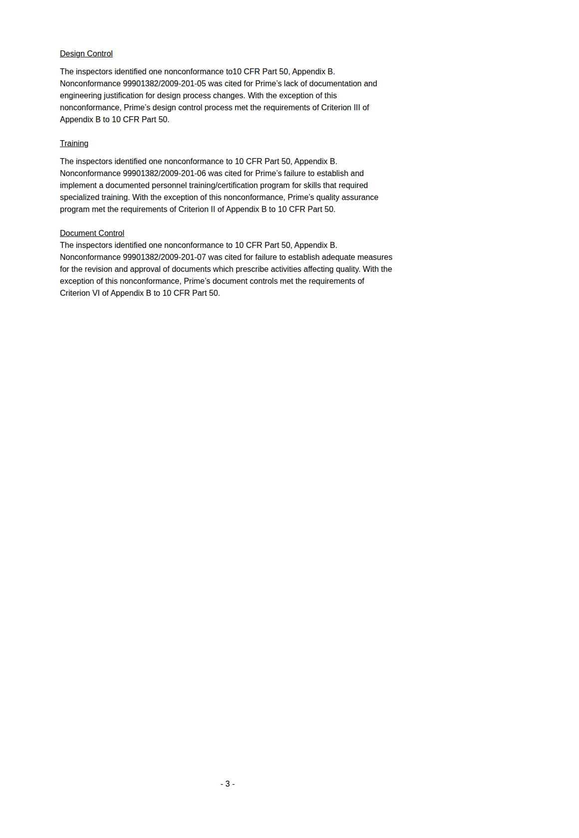Design Control
The inspectors identified one nonconformance to10 CFR Part 50, Appendix B. Nonconformance 99901382/2009-201-05 was cited for Prime’s lack of documentation and engineering justification for design process changes. With the exception of this nonconformance, Prime’s design control process met the requirements of Criterion III of Appendix B to 10 CFR Part 50.
Training
The inspectors identified one nonconformance to 10 CFR Part 50, Appendix B. Nonconformance 99901382/2009-201-06 was cited for Prime’s failure to establish and implement a documented personnel training/certification program for skills that required specialized training. With the exception of this nonconformance, Prime’s quality assurance program met the requirements of Criterion II of Appendix B to 10 CFR Part 50.
Document Control
The inspectors identified one nonconformance to 10 CFR Part 50, Appendix B. Nonconformance 99901382/2009-201-07 was cited for failure to establish adequate measures for the revision and approval of documents which prescribe activities affecting quality. With the exception of this nonconformance, Prime’s document controls met the requirements of Criterion VI of Appendix B to 10 CFR Part 50.
- 3 -